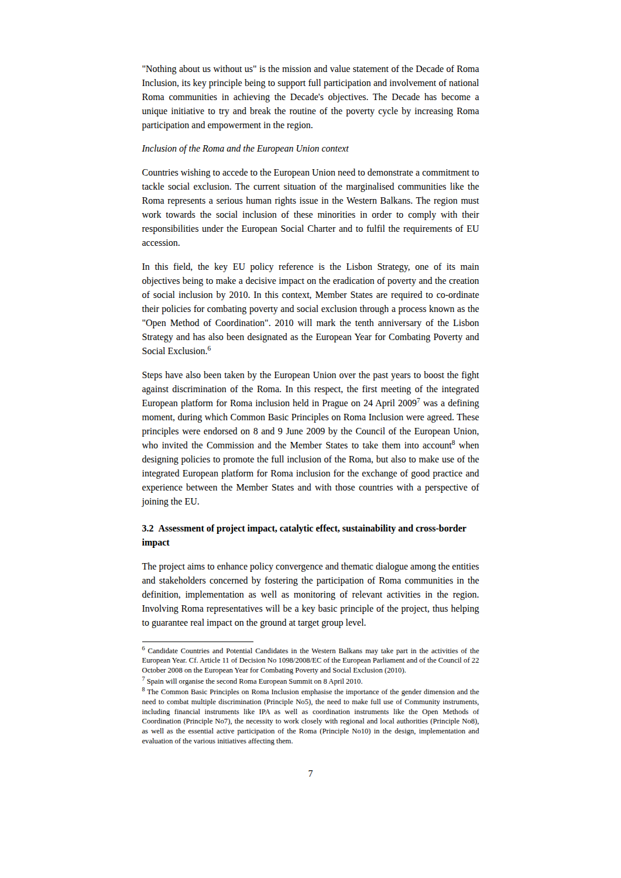"Nothing about us without us" is the mission and value statement of the Decade of Roma Inclusion, its key principle being to support full participation and involvement of national Roma communities in achieving the Decade's objectives. The Decade has become a unique initiative to try and break the routine of the poverty cycle by increasing Roma participation and empowerment in the region.
Inclusion of the Roma and the European Union context
Countries wishing to accede to the European Union need to demonstrate a commitment to tackle social exclusion. The current situation of the marginalised communities like the Roma represents a serious human rights issue in the Western Balkans. The region must work towards the social inclusion of these minorities in order to comply with their responsibilities under the European Social Charter and to fulfil the requirements of EU accession.
In this field, the key EU policy reference is the Lisbon Strategy, one of its main objectives being to make a decisive impact on the eradication of poverty and the creation of social inclusion by 2010. In this context, Member States are required to co-ordinate their policies for combating poverty and social exclusion through a process known as the "Open Method of Coordination". 2010 will mark the tenth anniversary of the Lisbon Strategy and has also been designated as the European Year for Combating Poverty and Social Exclusion.6
Steps have also been taken by the European Union over the past years to boost the fight against discrimination of the Roma. In this respect, the first meeting of the integrated European platform for Roma inclusion held in Prague on 24 April 20097 was a defining moment, during which Common Basic Principles on Roma Inclusion were agreed. These principles were endorsed on 8 and 9 June 2009 by the Council of the European Union, who invited the Commission and the Member States to take them into account8 when designing policies to promote the full inclusion of the Roma, but also to make use of the integrated European platform for Roma inclusion for the exchange of good practice and experience between the Member States and with those countries with a perspective of joining the EU.
3.2 Assessment of project impact, catalytic effect, sustainability and cross-border impact
The project aims to enhance policy convergence and thematic dialogue among the entities and stakeholders concerned by fostering the participation of Roma communities in the definition, implementation as well as monitoring of relevant activities in the region. Involving Roma representatives will be a key basic principle of the project, thus helping to guarantee real impact on the ground at target group level.
6 Candidate Countries and Potential Candidates in the Western Balkans may take part in the activities of the European Year. Cf. Article 11 of Decision No 1098/2008/EC of the European Parliament and of the Council of 22 October 2008 on the European Year for Combating Poverty and Social Exclusion (2010).
7 Spain will organise the second Roma European Summit on 8 April 2010.
8 The Common Basic Principles on Roma Inclusion emphasise the importance of the gender dimension and the need to combat multiple discrimination (Principle No5), the need to make full use of Community instruments, including financial instruments like IPA as well as coordination instruments like the Open Methods of Coordination (Principle No7), the necessity to work closely with regional and local authorities (Principle No8), as well as the essential active participation of the Roma (Principle No10) in the design, implementation and evaluation of the various initiatives affecting them.
7